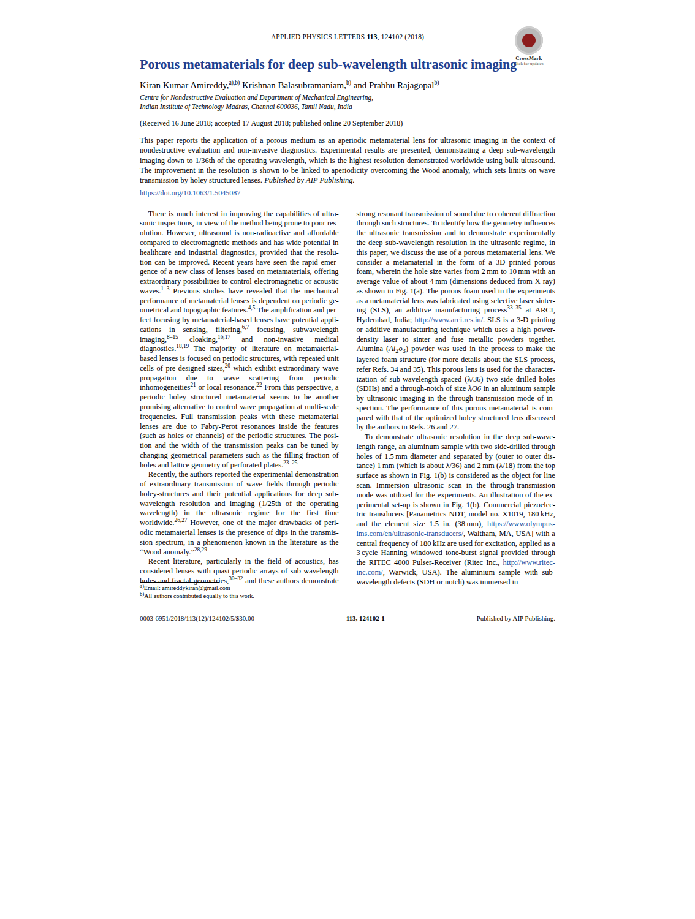APPLIED PHYSICS LETTERS 113, 124102 (2018)
CrossMark
click for updates
Porous metamaterials for deep sub-wavelength ultrasonic imaging
Kiran Kumar Amireddy,a),b) Krishnan Balasubramaniam,b) and Prabhu Rajagopalb)
Centre for Nondestructive Evaluation and Department of Mechanical Engineering,
Indian Institute of Technology Madras, Chennai 600036, Tamil Nadu, India
(Received 16 June 2018; accepted 17 August 2018; published online 20 September 2018)
This paper reports the application of a porous medium as an aperiodic metamaterial lens for ultrasonic imaging in the context of nondestructive evaluation and non-invasive diagnostics. Experimental results are presented, demonstrating a deep sub-wavelength imaging down to 1/36th of the operating wavelength, which is the highest resolution demonstrated worldwide using bulk ultrasound. The improvement in the resolution is shown to be linked to aperiodicity overcoming the Wood anomaly, which sets limits on wave transmission by holey structured lenses. Published by AIP Publishing.
https://doi.org/10.1063/1.5045087
There is much interest in improving the capabilities of ultrasonic inspections, in view of the method being prone to poor resolution. However, ultrasound is non-radioactive and affordable compared to electromagnetic methods and has wide potential in healthcare and industrial diagnostics, provided that the resolution can be improved. Recent years have seen the rapid emergence of a new class of lenses based on metamaterials, offering extraordinary possibilities to control electromagnetic or acoustic waves.1–3 Previous studies have revealed that the mechanical performance of metamaterial lenses is dependent on periodic geometrical and topographic features.4,5 The amplification and perfect focusing by metamaterial-based lenses have potential applications in sensing, filtering,6,7 focusing, subwavelength imaging,8–15 cloaking,16,17 and non-invasive medical diagnostics.18,19 The majority of literature on metamaterial-based lenses is focused on periodic structures, with repeated unit cells of pre-designed sizes,20 which exhibit extraordinary wave propagation due to wave scattering from periodic inhomogeneities21 or local resonance.22 From this perspective, a periodic holey structured metamaterial seems to be another promising alternative to control wave propagation at multi-scale frequencies. Full transmission peaks with these metamaterial lenses are due to Fabry-Perot resonances inside the features (such as holes or channels) of the periodic structures. The position and the width of the transmission peaks can be tuned by changing geometrical parameters such as the filling fraction of holes and lattice geometry of perforated plates.23–25
Recently, the authors reported the experimental demonstration of extraordinary transmission of wave fields through periodic holey-structures and their potential applications for deep sub-wavelength resolution and imaging (1/25th of the operating wavelength) in the ultrasonic regime for the first time worldwide.26,27 However, one of the major drawbacks of periodic metamaterial lenses is the presence of dips in the transmission spectrum, in a phenomenon known in the literature as the “Wood anomaly.”28,29
Recent literature, particularly in the field of acoustics, has considered lenses with quasi-periodic arrays of sub-wavelength holes and fractal geometries,30–32 and these authors demonstrate strong resonant transmission of sound due to coherent diffraction through such structures. To identify how the geometry influences the ultrasonic transmission and to demonstrate experimentally the deep sub-wavelength resolution in the ultrasonic regime, in this paper, we discuss the use of a porous metamaterial lens. We consider a metamaterial in the form of a 3D printed porous foam, wherein the hole size varies from 2 mm to 10 mm with an average value of about 4 mm (dimensions deduced from X-ray) as shown in Fig. 1(a). The porous foam used in the experiments as a metamaterial lens was fabricated using selective laser sintering (SLS), an additive manufacturing process33–35 at ARCI, Hyderabad, India; http://www.arci.res.in/. SLS is a 3-D printing or additive manufacturing technique which uses a high power-density laser to sinter and fuse metallic powders together. Alumina (Al2o3) powder was used in the process to make the layered foam structure (for more details about the SLS process, refer Refs. 34 and 35). This porous lens is used for the characterization of sub-wavelength spaced (λ/36) two side drilled holes (SDHs) and a through-notch of size λ/36 in an aluminum sample by ultrasonic imaging in the through-transmission mode of inspection. The performance of this porous metamaterial is compared with that of the optimized holey structured lens discussed by the authors in Refs. 26 and 27.
To demonstrate ultrasonic resolution in the deep sub-wavelength range, an aluminum sample with two side-drilled through holes of 1.5 mm diameter and separated by (outer to outer distance) 1 mm (which is about λ/36) and 2 mm (λ/18) from the top surface as shown in Fig. 1(b) is considered as the object for line scan. Immersion ultrasonic scan in the through-transmission mode was utilized for the experiments. An illustration of the experimental set-up is shown in Fig. 1(b). Commercial piezoelectric transducers [Panametrics NDT, model no. X1019, 180 kHz, and the element size 1.5 in. (38 mm), https://www.olympus-ims.com/en/ultrasonic-transducers/, Waltham, MA, USA] with a central frequency of 180 kHz are used for excitation, applied as a 3 cycle Hanning windowed tone-burst signal provided through the RITEC 4000 Pulser-Receiver (Ritec Inc., http://www.ritec-inc.com/, Warwick, USA). The aluminium sample with sub-wavelength defects (SDH or notch) was immersed in
a)Email: amireddykiran@gmail.com
b)All authors contributed equally to this work.
0003-6951/2018/113(12)/124102/5/$30.00
113, 124102-1
Published by AIP Publishing.